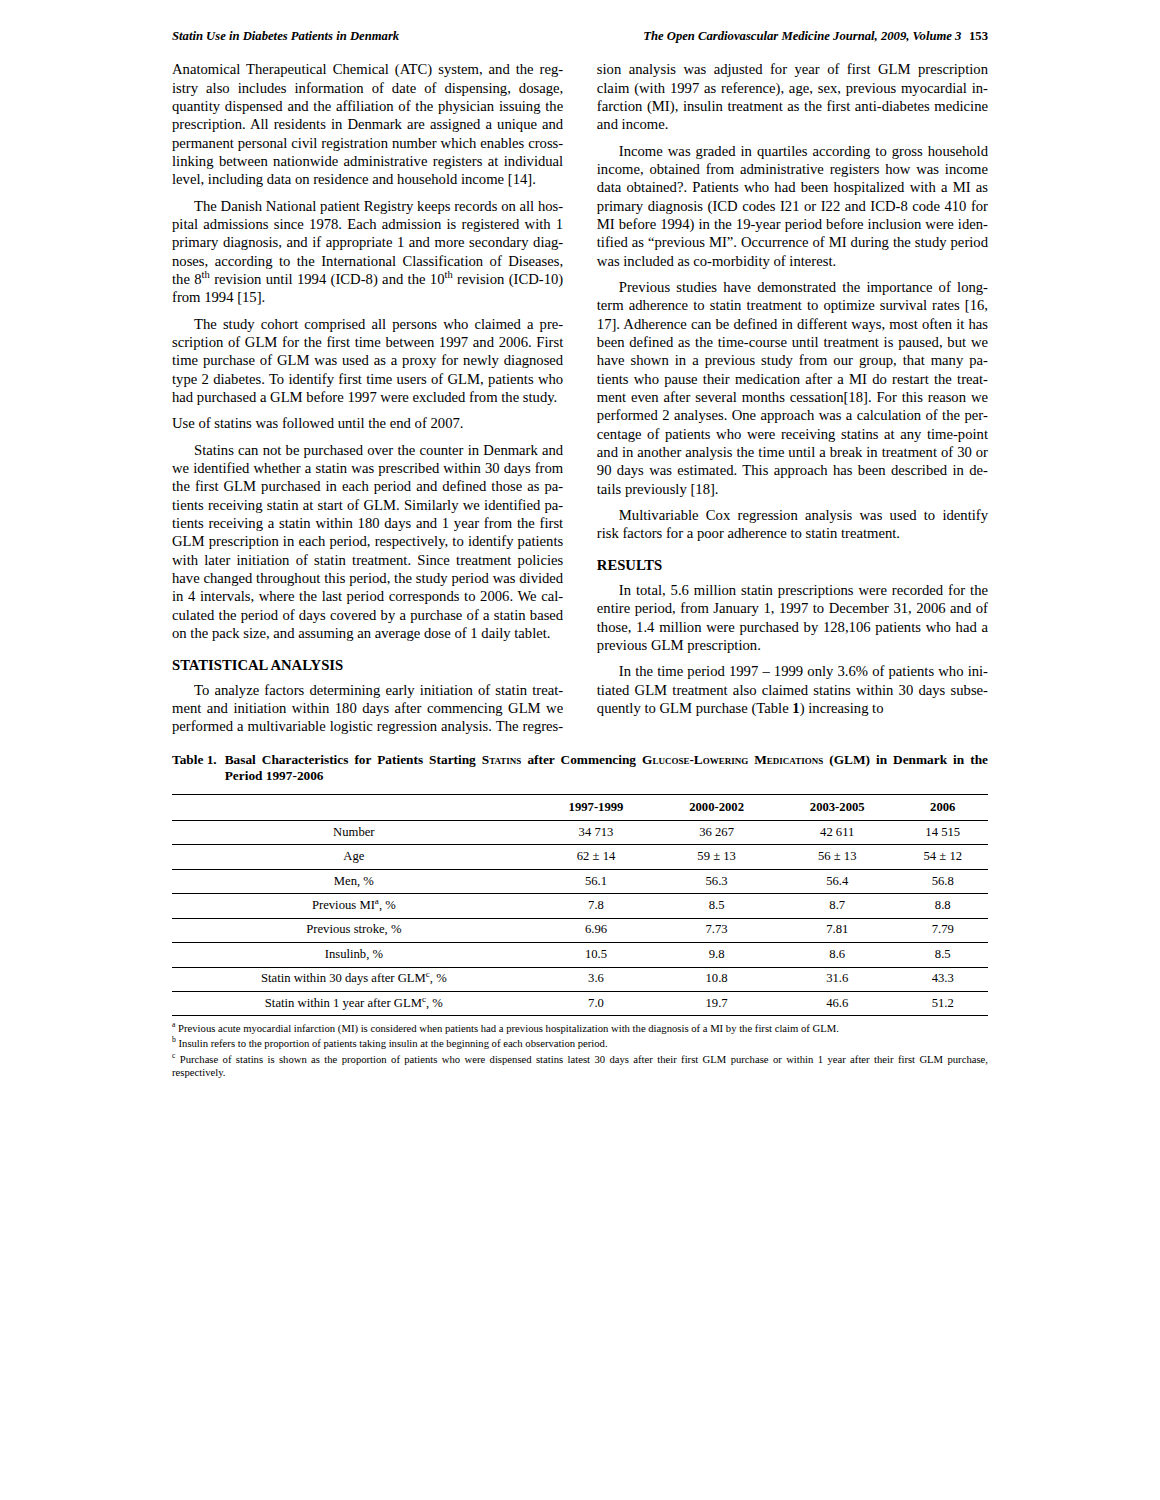Statin Use in Diabetes Patients in Denmark
The Open Cardiovascular Medicine Journal, 2009, Volume 3153
Anatomical Therapeutical Chemical (ATC) system, and the registry also includes information of date of dispensing, dosage, quantity dispensed and the affiliation of the physician issuing the prescription. All residents in Denmark are assigned a unique and permanent personal civil registration number which enables cross-linking between nationwide administrative registers at individual level, including data on residence and household income [14].
The Danish National patient Registry keeps records on all hospital admissions since 1978. Each admission is registered with 1 primary diagnosis, and if appropriate 1 and more secondary diagnoses, according to the International Classification of Diseases, the 8th revision until 1994 (ICD-8) and the 10th revision (ICD-10) from 1994 [15].
The study cohort comprised all persons who claimed a prescription of GLM for the first time between 1997 and 2006. First time purchase of GLM was used as a proxy for newly diagnosed type 2 diabetes. To identify first time users of GLM, patients who had purchased a GLM before 1997 were excluded from the study.
Use of statins was followed until the end of 2007.
Statins can not be purchased over the counter in Denmark and we identified whether a statin was prescribed within 30 days from the first GLM purchased in each period and defined those as patients receiving statin at start of GLM. Similarly we identified patients receiving a statin within 180 days and 1 year from the first GLM prescription in each period, respectively, to identify patients with later initiation of statin treatment. Since treatment policies have changed throughout this period, the study period was divided in 4 intervals, where the last period corresponds to 2006. We calculated the period of days covered by a purchase of a statin based on the pack size, and assuming an average dose of 1 daily tablet.
Statistical Analysis
To analyze factors determining early initiation of statin treatment and initiation within 180 days after commencing GLM we performed a multivariable logistic regression analysis. The regression analysis was adjusted for year of first GLM prescription claim (with 1997 as reference), age, sex, previous myocardial infarction (MI), insulin treatment as the first anti-diabetes medicine and income.
Income was graded in quartiles according to gross household income, obtained from administrative registers how was income data obtained?. Patients who had been hospitalized with a MI as primary diagnosis (ICD codes I21 or I22 and ICD-8 code 410 for MI before 1994) in the 19-year period before inclusion were identified as “previous MI”. Occurrence of MI during the study period was included as co-morbidity of interest.
Previous studies have demonstrated the importance of long-term adherence to statin treatment to optimize survival rates [16, 17]. Adherence can be defined in different ways, most often it has been defined as the time-course until treatment is paused, but we have shown in a previous study from our group, that many patients who pause their medication after a MI do restart the treatment even after several months cessation[18]. For this reason we performed 2 analyses. One approach was a calculation of the percentage of patients who were receiving statins at any time-point and in another analysis the time until a break in treatment of 30 or 90 days was estimated. This approach has been described in details previously [18].
Multivariable Cox regression analysis was used to identify risk factors for a poor adherence to statin treatment.
Results
In total, 5.6 million statin prescriptions were recorded for the entire period, from January 1, 1997 to December 31, 2006 and of those, 1.4 million were purchased by 128,106 patients who had a previous GLM prescription.
In the time period 1997 – 1999 only 3.6% of patients who initiated GLM treatment also claimed statins within 30 days subsequently to GLM purchase (Table 1) increasing to
Table 1. Basal Characteristics for Patients Starting Statins after Commencing Glucose-Lowering Medications (GLM) in Denmark in the Period 1997-2006
| | 1997-1999 | 2000-2002 | 2003-2005 | 2006 |
| --- | --- | --- | --- | --- |
| Number | 34 713 | 36 267 | 42 611 | 14 515 |
| Age | 62 ± 14 | 59 ± 13 | 56 ± 13 | 54 ± 12 |
| Men, % | 56.1 | 56.3 | 56.4 | 56.8 |
| Previous MI a , % | 7.8 | 8.5 | 8.7 | 8.8 |
| Previous stroke, % | 6.96 | 7.73 | 7.81 | 7.79 |
| Insulinb, % | 10.5 | 9.8 | 8.6 | 8.5 |
| Statin within 30 days after GLM c , % | 3.6 | 10.8 | 31.6 | 43.3 |
| Statin within 1 year after GLM c , % | 7.0 | 19.7 | 46.6 | 51.2 |
a Previous acute myocardial infarction (MI) is considered when patients had a previous hospitalization with the diagnosis of a MI by the first claim of GLM.
b Insulin refers to the proportion of patients taking insulin at the beginning of each observation period.
c Purchase of statins is shown as the proportion of patients who were dispensed statins latest 30 days after their first GLM purchase or within 1 year after their first GLM purchase, respectively.